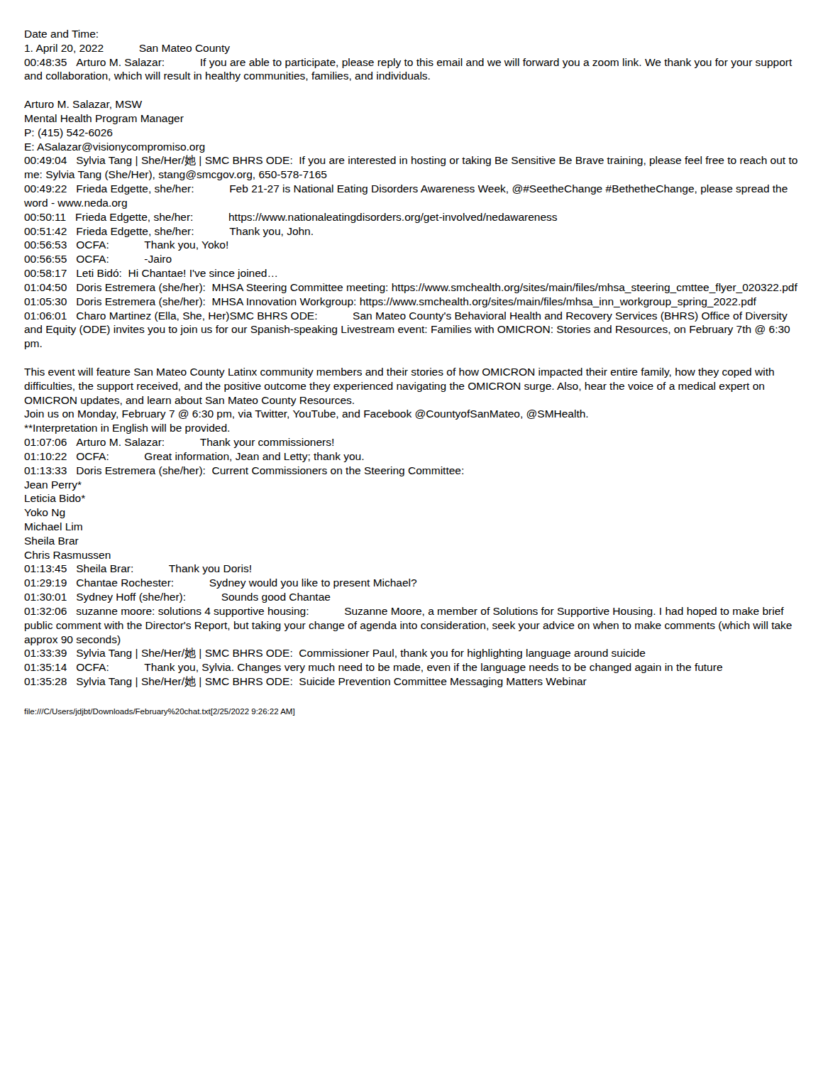Date and Time:
1. April 20, 2022 San Mateo County
00:48:35 Arturo M. Salazar: If you are able to participate, please reply to this email and we will forward you a zoom link. We thank you for your support and collaboration, which will result in healthy communities, families, and individuals.
Arturo M. Salazar, MSW
Mental Health Program Manager
P: (415) 542-6026
E: ASalazar@visionycompromiso.org
00:49:04 Sylvia Tang | She/Her/她 | SMC BHRS ODE: If you are interested in hosting or taking Be Sensitive Be Brave training, please feel free to reach out to me: Sylvia Tang (She/Her), stang@smcgov.org, 650-578-7165
00:49:22 Frieda Edgette, she/her: Feb 21-27 is National Eating Disorders Awareness Week, @#SeetheChange #BethetheChange, please spread the word - www.neda.org
00:50:11 Frieda Edgette, she/her: https://www.nationaleatingdisorders.org/get-involved/nedawareness
00:51:42 Frieda Edgette, she/her: Thank you, John.
00:56:53 OCFA: Thank you, Yoko!
00:56:55 OCFA: -Jairo
00:58:17 Leti Bidó: Hi Chantae! I've since joined…
01:04:50 Doris Estremera (she/her): MHSA Steering Committee meeting: https://www.smchealth.org/sites/main/files/mhsa_steering_cmttee_flyer_020322.pdf
01:05:30 Doris Estremera (she/her): MHSA Innovation Workgroup: https://www.smchealth.org/sites/main/files/mhsa_inn_workgroup_spring_2022.pdf
01:06:01 Charo Martinez (Ella, She, Her)SMC BHRS ODE: San Mateo County's Behavioral Health and Recovery Services (BHRS) Office of Diversity and Equity (ODE) invites you to join us for our Spanish-speaking Livestream event: Families with OMICRON: Stories and Resources, on February 7th @ 6:30 pm.
This event will feature San Mateo County Latinx community members and their stories of how OMICRON impacted their entire family, how they coped with difficulties, the support received, and the positive outcome they experienced navigating the OMICRON surge. Also, hear the voice of a medical expert on OMICRON updates, and learn about San Mateo County Resources.
Join us on Monday, February 7 @ 6:30 pm, via Twitter, YouTube, and Facebook @CountyofSanMateo, @SMHealth.
**Interpretation in English will be provided.
01:07:06 Arturo M. Salazar: Thank your commissioners!
01:10:22 OCFA: Great information, Jean and Letty; thank you.
01:13:33 Doris Estremera (she/her): Current Commissioners on the Steering Committee:
Jean Perry*
Leticia Bido*
Yoko Ng
Michael Lim
Sheila Brar
Chris Rasmussen
01:13:45 Sheila Brar: Thank you Doris!
01:29:19 Chantae Rochester: Sydney would you like to present Michael?
01:30:01 Sydney Hoff (she/her): Sounds good Chantae
01:32:06 suzanne moore: solutions 4 supportive housing: Suzanne Moore, a member of Solutions for Supportive Housing. I had hoped to make brief public comment with the Director's Report, but taking your change of agenda into consideration, seek your advice on when to make comments (which will take approx 90 seconds)
01:33:39 Sylvia Tang | She/Her/她 | SMC BHRS ODE: Commissioner Paul, thank you for highlighting language around suicide
01:35:14 OCFA: Thank you, Sylvia. Changes very much need to be made, even if the language needs to be changed again in the future
01:35:28 Sylvia Tang | She/Her/她 | SMC BHRS ODE: Suicide Prevention Committee Messaging Matters Webinar
file:///C/Users/jdjbt/Downloads/February%20chat.txt[2/25/2022 9:26:22 AM]